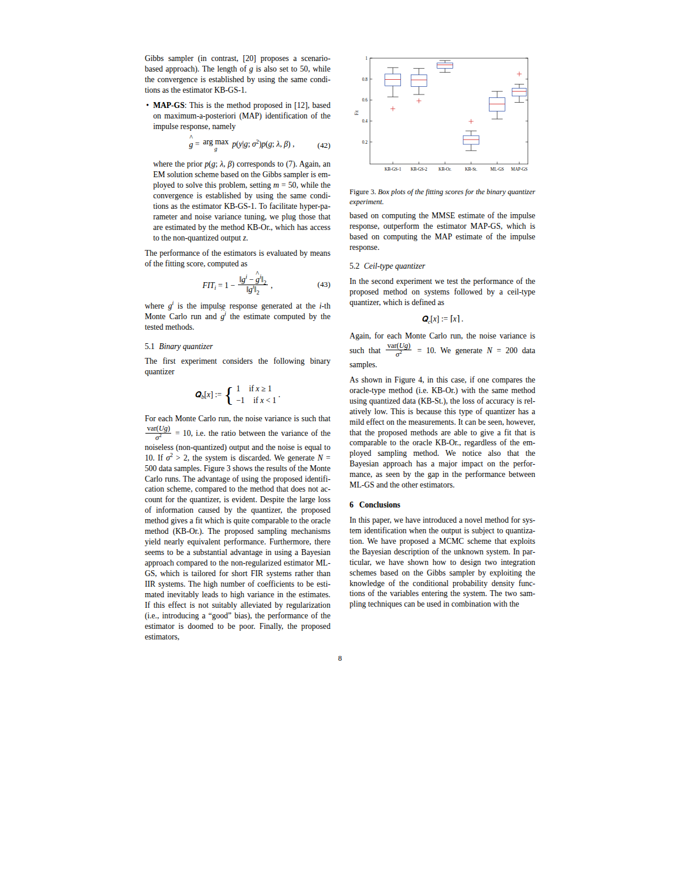Gibbs sampler (in contrast, [20] proposes a scenario-based approach). The length of g is also set to 50, while the convergence is established by using the same conditions as the estimator KB-GS-1.
MAP-GS: This is the method proposed in [12], based on maximum-a-posteriori (MAP) identification of the impulse response, namely
g = arg max g p(y|g; σ2)p(g; λ, β) ,
(42)
where the prior p(g; λ, β) corresponds to (7). Again, an EM solution scheme based on the Gibbs sampler is employed to solve this problem, setting m = 50, while the convergence is established by using the same conditions as the estimator KB-GS-1. To facilitate hyper-parameter and noise variance tuning, we plug those that are estimated by the method KB-Or., which has access to the non-quantized output z.
The performance of the estimators is evaluated by means of the fitting score, computed as
FITi = 1 − ‖gi − gi‖2‖gi‖2 ,
(43)
where gi is the impulse response generated at the i-th Monte Carlo run and gi the estimate computed by the tested methods.
5.1 Binary quantizer
The first experiment considers the following binary quantizer
𝐐b[x] := {
1if x ≥ 1
−1if x < 1
.
For each Monte Carlo run, the noise variance is such that var(Ug) σ2 = 10, i.e. the ratio between the variance of the noiseless (non-quantized) output and the noise is equal to 10. If σ2 > 2, the system is discarded. We generate N = 500 data samples. Figure 3 shows the results of the Monte Carlo runs. The advantage of using the proposed identification scheme, compared to the method that does not account for the quantizer, is evident. Despite the large loss of information caused by the quantizer, the proposed method gives a fit which is quite comparable to the oracle method (KB-Or.). The proposed sampling mechanisms yield nearly equivalent performance. Furthermore, there seems to be a substantial advantage in using a Bayesian approach compared to the non-regularized estimator ML-GS, which is tailored for short FIR systems rather than IIR systems. The high number of coefficients to be estimated inevitably leads to high variance in the estimates. If this effect is not suitably alleviated by regularization (i.e., introducing a “good” bias), the performance of the estimator is doomed to be poor. Finally, the proposed estimators,
1 0.8 0.6 0.4 0.2 Fit KB-GS-1 KB-GS-2 KB-Or. KB-St. ML-GS MAP-GS
Figure 3. Box plots of the fitting scores for the binary quantizer experiment.
based on computing the MMSE estimate of the impulse response, outperform the estimator MAP-GS, which is based on computing the MAP estimate of the impulse response.
5.2 Ceil-type quantizer
In the second experiment we test the performance of the proposed method on systems followed by a ceil-type quantizer, which is defined as
𝐐c[x] := ⌈x⌉ .
Again, for each Monte Carlo run, the noise variance is such that var(Ug) σ2 = 10. We generate N = 200 data samples.
As shown in Figure 4, in this case, if one compares the oracle-type method (i.e. KB-Or.) with the same method using quantized data (KB-St.), the loss of accuracy is relatively low. This is because this type of quantizer has a mild effect on the measurements. It can be seen, however, that the proposed methods are able to give a fit that is comparable to the oracle KB-Or., regardless of the employed sampling method. We notice also that the Bayesian approach has a major impact on the performance, as seen by the gap in the performance between ML-GS and the other estimators.
6 Conclusions
In this paper, we have introduced a novel method for system identification when the output is subject to quantization. We have proposed a MCMC scheme that exploits the Bayesian description of the unknown system. In particular, we have shown how to design two integration schemes based on the Gibbs sampler by exploiting the knowledge of the conditional probability density functions of the variables entering the system. The two sampling techniques can be used in combination with the
8